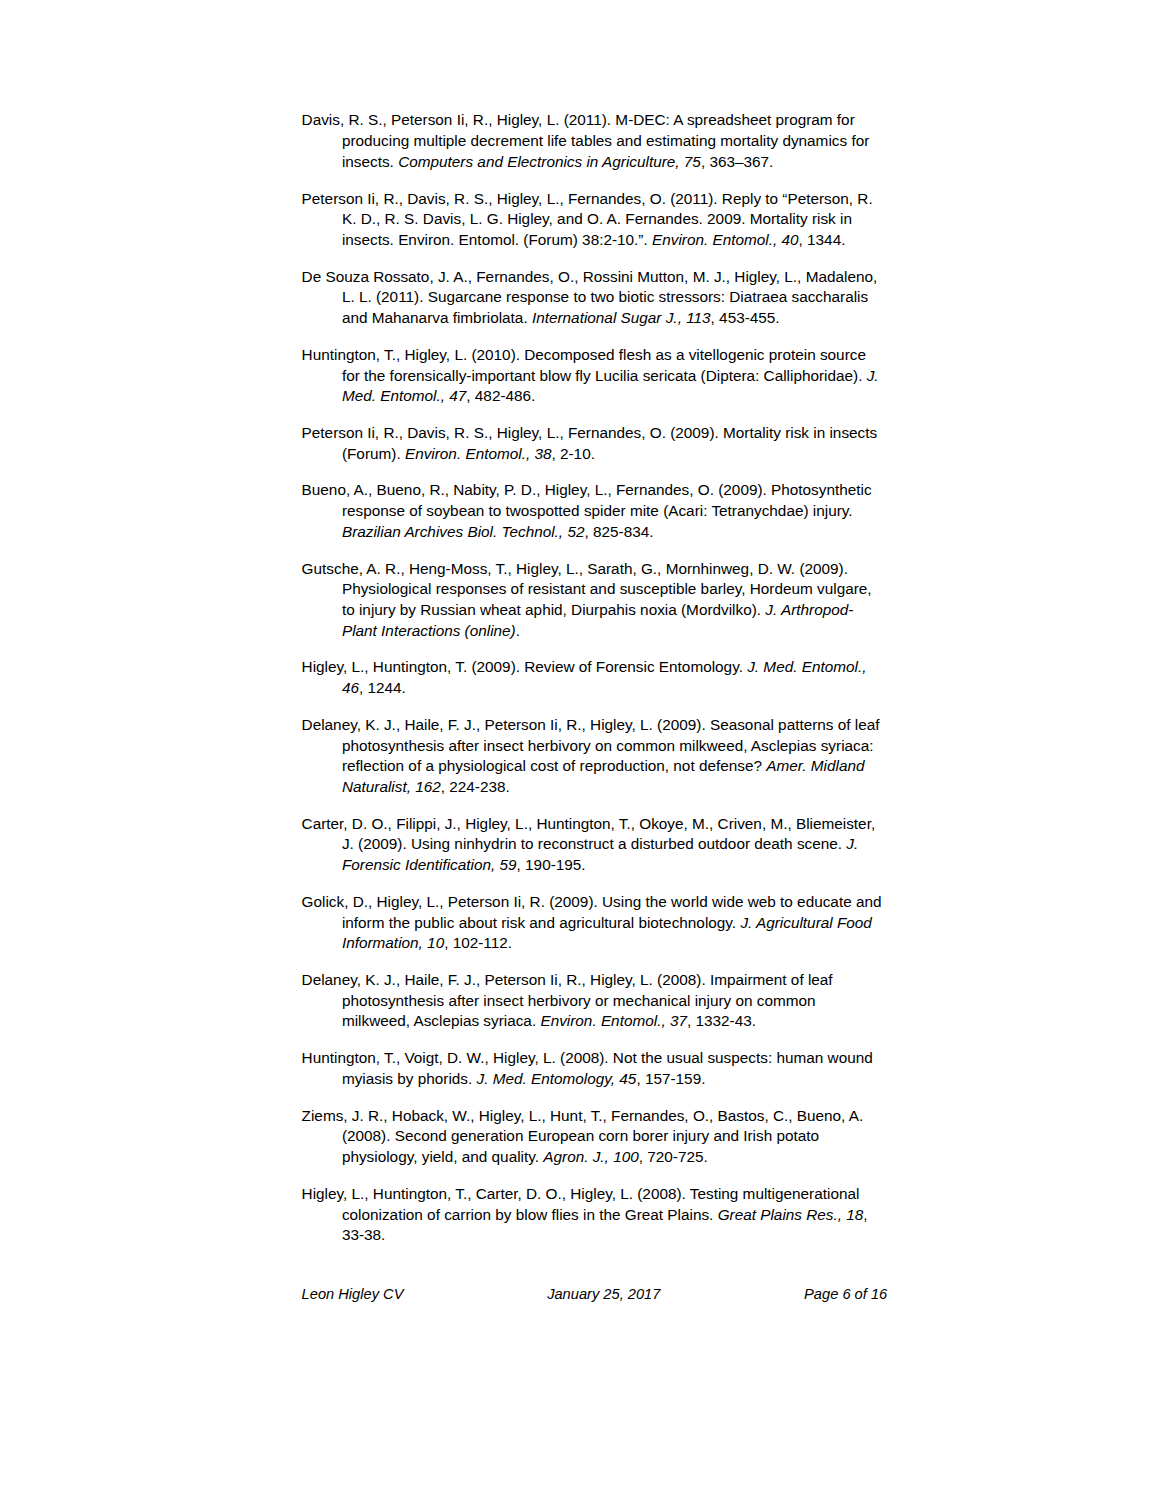Davis, R. S., Peterson Ii, R., Higley, L. (2011). M-DEC: A spreadsheet program for producing multiple decrement life tables and estimating mortality dynamics for insects. Computers and Electronics in Agriculture, 75, 363–367.
Peterson Ii, R., Davis, R. S., Higley, L., Fernandes, O. (2011). Reply to “Peterson, R. K. D., R. S. Davis, L. G. Higley, and O. A. Fernandes. 2009. Mortality risk in insects. Environ. Entomol. (Forum) 38:2-10.”. Environ. Entomol., 40, 1344.
De Souza Rossato, J. A., Fernandes, O., Rossini Mutton, M. J., Higley, L., Madaleno, L. L. (2011). Sugarcane response to two biotic stressors: Diatraea saccharalis and Mahanarva fimbriolata. International Sugar J., 113, 453-455.
Huntington, T., Higley, L. (2010). Decomposed flesh as a vitellogenic protein source for the forensically-important blow fly Lucilia sericata (Diptera: Calliphoridae). J. Med. Entomol., 47, 482-486.
Peterson Ii, R., Davis, R. S., Higley, L., Fernandes, O. (2009). Mortality risk in insects (Forum). Environ. Entomol., 38, 2-10.
Bueno, A., Bueno, R., Nabity, P. D., Higley, L., Fernandes, O. (2009). Photosynthetic response of soybean to twospotted spider mite (Acari: Tetranychdae) injury. Brazilian Archives Biol. Technol., 52, 825-834.
Gutsche, A. R., Heng-Moss, T., Higley, L., Sarath, G., Mornhinweg, D. W. (2009). Physiological responses of resistant and susceptible barley, Hordeum vulgare, to injury by Russian wheat aphid, Diurpahis noxia (Mordvilko). J. Arthropod-Plant Interactions (online).
Higley, L., Huntington, T. (2009). Review of Forensic Entomology. J. Med. Entomol., 46, 1244.
Delaney, K. J., Haile, F. J., Peterson Ii, R., Higley, L. (2009). Seasonal patterns of leaf photosynthesis after insect herbivory on common milkweed, Asclepias syriaca: reflection of a physiological cost of reproduction, not defense? Amer. Midland Naturalist, 162, 224-238.
Carter, D. O., Filippi, J., Higley, L., Huntington, T., Okoye, M., Criven, M., Bliemeister, J. (2009). Using ninhydrin to reconstruct a disturbed outdoor death scene. J. Forensic Identification, 59, 190-195.
Golick, D., Higley, L., Peterson Ii, R. (2009). Using the world wide web to educate and inform the public about risk and agricultural biotechnology. J. Agricultural Food Information, 10, 102-112.
Delaney, K. J., Haile, F. J., Peterson Ii, R., Higley, L. (2008). Impairment of leaf photosynthesis after insect herbivory or mechanical injury on common milkweed, Asclepias syriaca. Environ. Entomol., 37, 1332-43.
Huntington, T., Voigt, D. W., Higley, L. (2008). Not the usual suspects: human wound myiasis by phorids. J. Med. Entomology, 45, 157-159.
Ziems, J. R., Hoback, W., Higley, L., Hunt, T., Fernandes, O., Bastos, C., Bueno, A. (2008). Second generation European corn borer injury and Irish potato physiology, yield, and quality. Agron. J., 100, 720-725.
Higley, L., Huntington, T., Carter, D. O., Higley, L. (2008). Testing multigenerational colonization of carrion by blow flies in the Great Plains. Great Plains Res., 18, 33-38.
Leon Higley CV January 25, 2017 Page 6 of 16